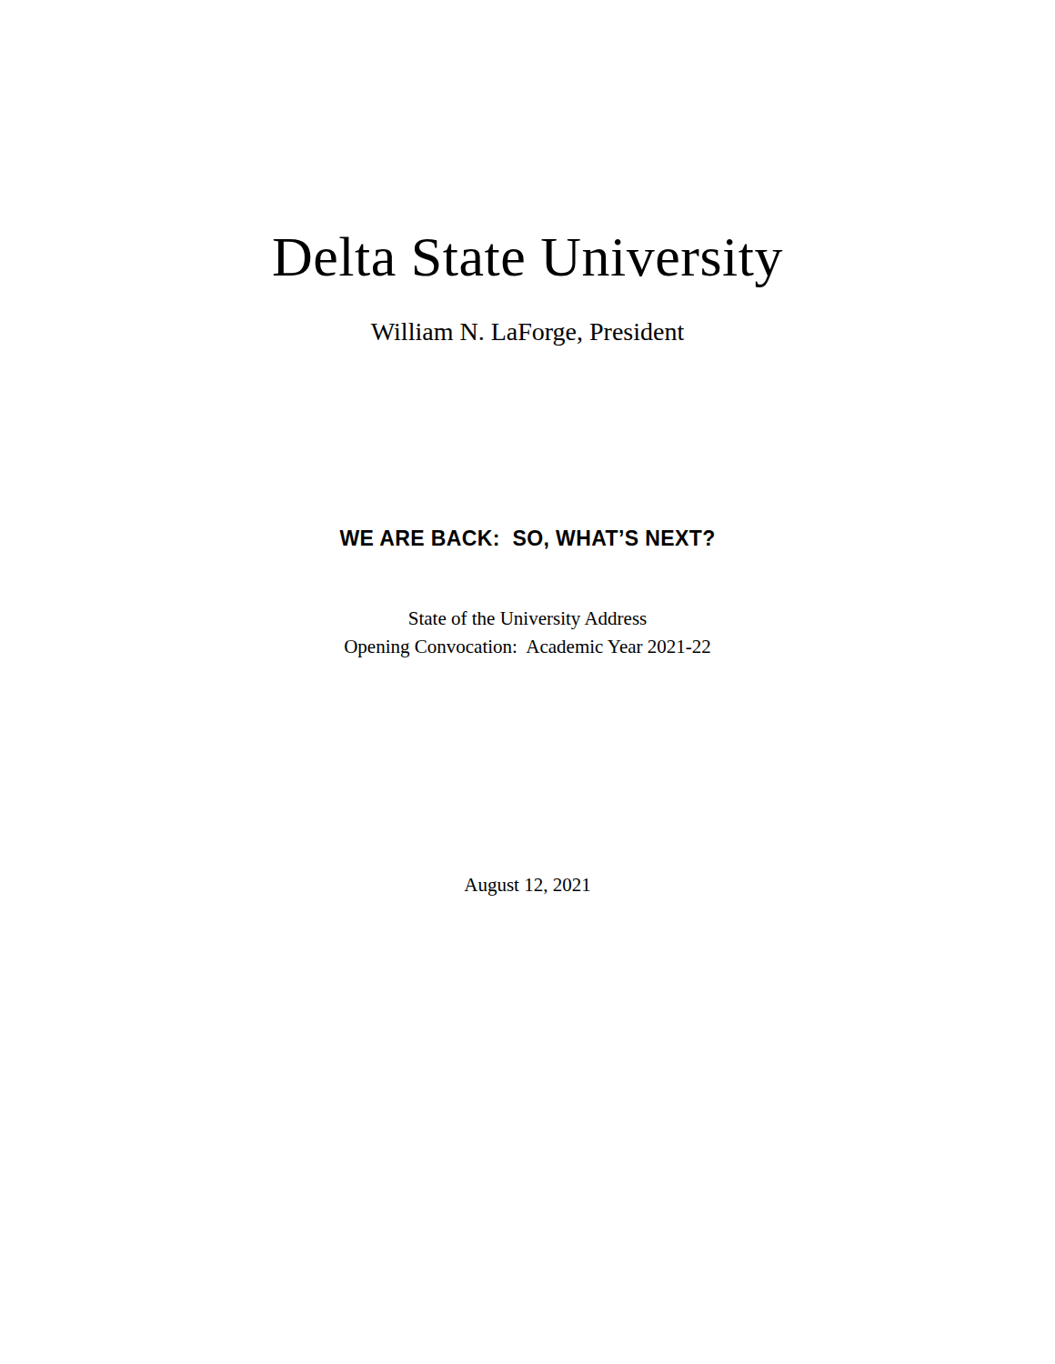Delta State University
William N. LaForge, President
WE ARE BACK: SO, WHAT’S NEXT?
State of the University Address
Opening Convocation: Academic Year 2021-22
August 12, 2021